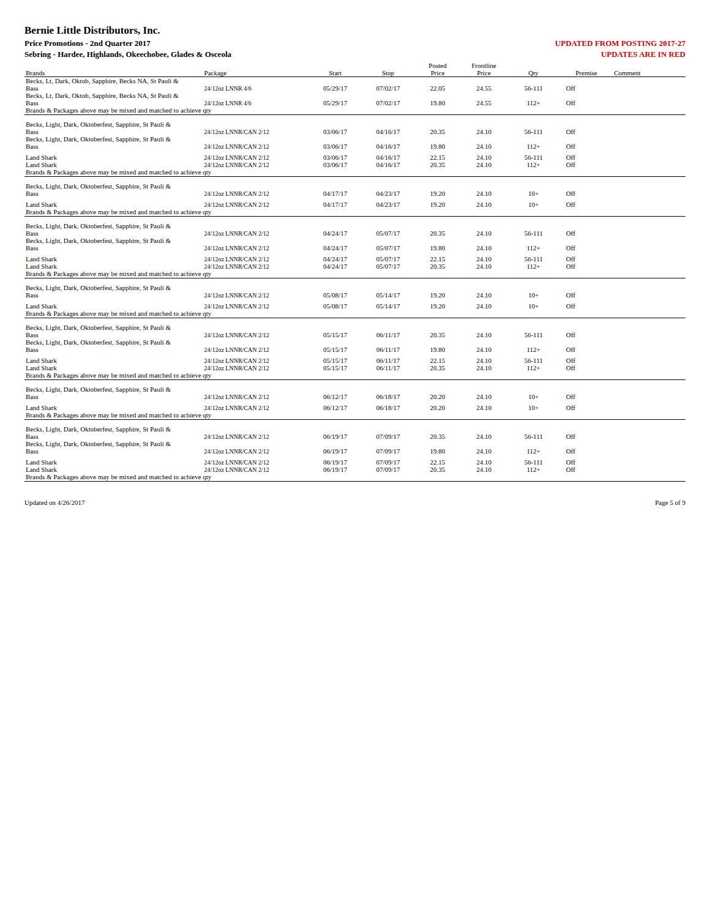Bernie Little Distributors, Inc.
Price Promotions - 2nd Quarter 2017
Sebring - Hardee, Highlands, Okeechobee, Glades & Osceola
UPDATED FROM POSTING 2017-27
UPDATES ARE IN RED
| | | | | Posted | Frontline | | | |
| --- | --- | --- | --- | --- | --- | --- | --- | --- |
| Brands | Package | Start | Stop | Price | Price | Qty | Premise | Comment |
| Becks, Lt, Dark, Oktob, Sapphire, Becks NA, St Pauli & Bass | 24/12oz LNNR 4/6 | 05/29/17 | 07/02/17 | 22.05 | 24.55 | 56-111 | Off | |
| Becks, Lt, Dark, Oktob, Sapphire, Becks NA, St Pauli & Bass | 24/12oz LNNR 4/6 | 05/29/17 | 07/02/17 | 19.80 | 24.55 | 112+ | Off | |
| Brands & Packages above may be mixed and matched to achieve qty |
| Becks, Light, Dark, Oktoberfest, Sapphire, St Pauli & Bass | 24/12oz LNNR/CAN 2/12 | 03/06/17 | 04/16/17 | 20.35 | 24.10 | 56-111 | Off | |
| Becks, Light, Dark, Oktoberfest, Sapphire, St Pauli & Bass | 24/12oz LNNR/CAN 2/12 | 03/06/17 | 04/16/17 | 19.80 | 24.10 | 112+ | Off | |
| Land Shark | 24/12oz LNNR/CAN 2/12 | 03/06/17 | 04/16/17 | 22.15 | 24.10 | 56-111 | Off | |
| Land Shark | 24/12oz LNNR/CAN 2/12 | 03/06/17 | 04/16/17 | 20.35 | 24.10 | 112+ | Off | |
| Brands & Packages above may be mixed and matched to achieve qty |
| Becks, Light, Dark, Oktoberfest, Sapphire, St Pauli & Bass | 24/12oz LNNR/CAN 2/12 | 04/17/17 | 04/23/17 | 19.20 | 24.10 | 10+ | Off | |
| Land Shark | 24/12oz LNNR/CAN 2/12 | 04/17/17 | 04/23/17 | 19.20 | 24.10 | 10+ | Off | |
| Brands & Packages above may be mixed and matched to achieve qty |
| Becks, Light, Dark, Oktoberfest, Sapphire, St Pauli & Bass | 24/12oz LNNR/CAN 2/12 | 04/24/17 | 05/07/17 | 20.35 | 24.10 | 56-111 | Off | |
| Becks, Light, Dark, Oktoberfest, Sapphire, St Pauli & Bass | 24/12oz LNNR/CAN 2/12 | 04/24/17 | 05/07/17 | 19.80 | 24.10 | 112+ | Off | |
| Land Shark | 24/12oz LNNR/CAN 2/12 | 04/24/17 | 05/07/17 | 22.15 | 24.10 | 56-111 | Off | |
| Land Shark | 24/12oz LNNR/CAN 2/12 | 04/24/17 | 05/07/17 | 20.35 | 24.10 | 112+ | Off | |
| Brands & Packages above may be mixed and matched to achieve qty |
| Becks, Light, Dark, Oktoberfest, Sapphire, St Pauli & Bass | 24/12oz LNNR/CAN 2/12 | 05/08/17 | 05/14/17 | 19.20 | 24.10 | 10+ | Off | |
| Land Shark | 24/12oz LNNR/CAN 2/12 | 05/08/17 | 05/14/17 | 19.20 | 24.10 | 10+ | Off | |
| Brands & Packages above may be mixed and matched to achieve qty |
| Becks, Light, Dark, Oktoberfest, Sapphire, St Pauli & Bass | 24/12oz LNNR/CAN 2/12 | 05/15/17 | 06/11/17 | 20.35 | 24.10 | 56-111 | Off | |
| Becks, Light, Dark, Oktoberfest, Sapphire, St Pauli & Bass | 24/12oz LNNR/CAN 2/12 | 05/15/17 | 06/11/17 | 19.80 | 24.10 | 112+ | Off | |
| Land Shark | 24/12oz LNNR/CAN 2/12 | 05/15/17 | 06/11/17 | 22.15 | 24.10 | 56-111 | Off | |
| Land Shark | 24/12oz LNNR/CAN 2/12 | 05/15/17 | 06/11/17 | 20.35 | 24.10 | 112+ | Off | |
| Brands & Packages above may be mixed and matched to achieve qty |
| Becks, Light, Dark, Oktoberfest, Sapphire, St Pauli & Bass | 24/12oz LNNR/CAN 2/12 | 06/12/17 | 06/18/17 | 20.20 | 24.10 | 10+ | Off | |
| Land Shark | 24/12oz LNNR/CAN 2/12 | 06/12/17 | 06/18/17 | 20.20 | 24.10 | 10+ | Off | |
| Brands & Packages above may be mixed and matched to achieve qty |
| Becks, Light, Dark, Oktoberfest, Sapphire, St Pauli & Bass | 24/12oz LNNR/CAN 2/12 | 06/19/17 | 07/09/17 | 20.35 | 24.10 | 56-111 | Off | |
| Becks, Light, Dark, Oktoberfest, Sapphire, St Pauli & Bass | 24/12oz LNNR/CAN 2/12 | 06/19/17 | 07/09/17 | 19.80 | 24.10 | 112+ | Off | |
| Land Shark | 24/12oz LNNR/CAN 2/12 | 06/19/17 | 07/09/17 | 22.15 | 24.10 | 56-111 | Off | |
| Land Shark | 24/12oz LNNR/CAN 2/12 | 06/19/17 | 07/09/17 | 20.35 | 24.10 | 112+ | Off | |
| Brands & Packages above may be mixed and matched to achieve qty |
Updated on 4/26/2017
Page 5 of 9